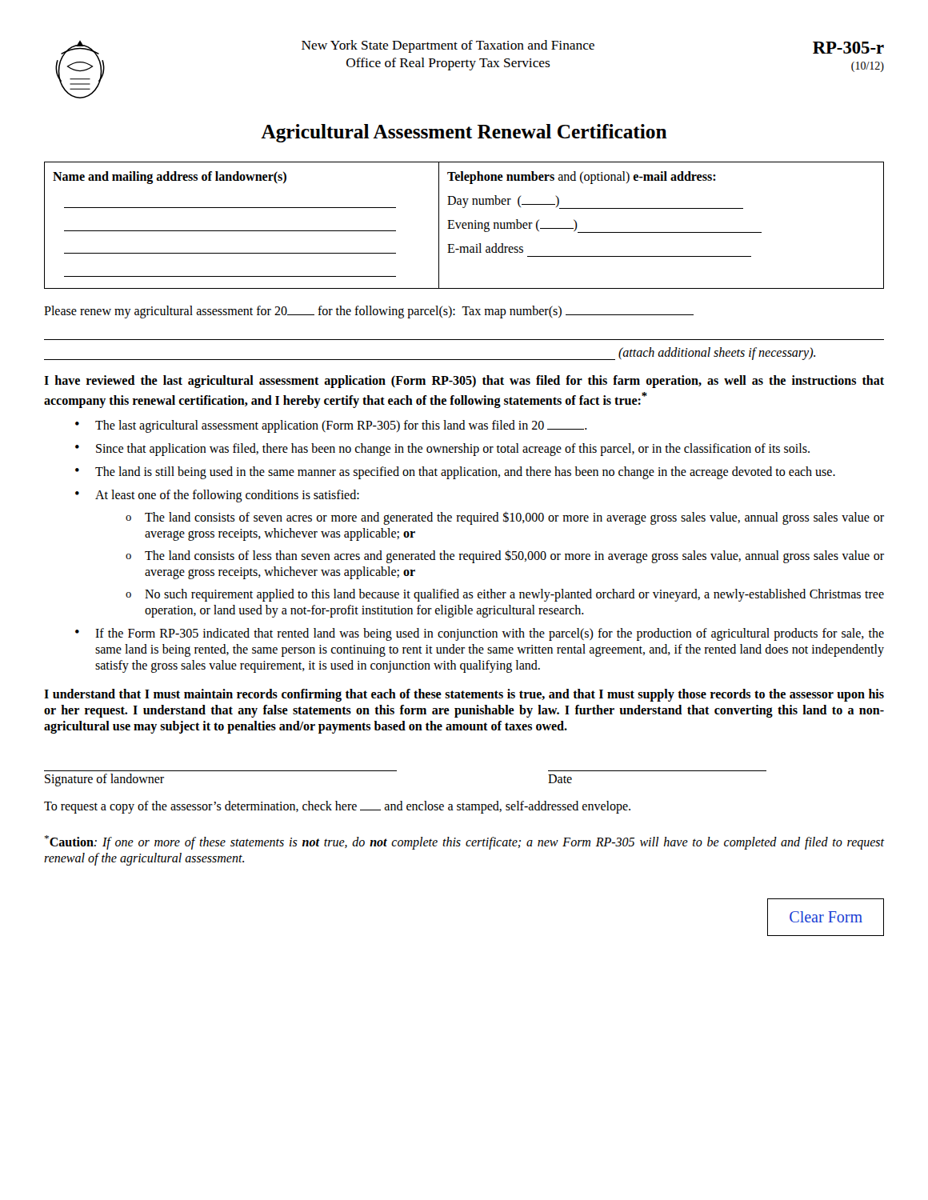New York State Department of Taxation and Finance
Office of Real Property Tax Services
RP-305-r
(10/12)
Agricultural Assessment Renewal Certification
| Name and mailing address of landowner(s) | Telephone numbers and (optional) e-mail address: Day number ( ) Evening number ( ) E-mail address |
Please renew my agricultural assessment for 20 for the following parcel(s): Tax map number(s)
(attach additional sheets if necessary).
I have reviewed the last agricultural assessment application (Form RP-305) that was filed for this farm operation, as well as the instructions that accompany this renewal certification, and I hereby certify that each of the following statements of fact is true:*
The last agricultural assessment application (Form RP-305) for this land was filed in 20 .
Since that application was filed, there has been no change in the ownership or total acreage of this parcel, or in the classification of its soils.
The land is still being used in the same manner as specified on that application, and there has been no change in the acreage devoted to each use.
At least one of the following conditions is satisfied:
The land consists of seven acres or more and generated the required $10,000 or more in average gross sales value, annual gross sales value or average gross receipts, whichever was applicable; or
The land consists of less than seven acres and generated the required $50,000 or more in average gross sales value, annual gross sales value or average gross receipts, whichever was applicable; or
No such requirement applied to this land because it qualified as either a newly-planted orchard or vineyard, a newly-established Christmas tree operation, or land used by a not-for-profit institution for eligible agricultural research.
If the Form RP-305 indicated that rented land was being used in conjunction with the parcel(s) for the production of agricultural products for sale, the same land is being rented, the same person is continuing to rent it under the same written rental agreement, and, if the rented land does not independently satisfy the gross sales value requirement, it is used in conjunction with qualifying land.
I understand that I must maintain records confirming that each of these statements is true, and that I must supply those records to the assessor upon his or her request. I understand that any false statements on this form are punishable by law. I further understand that converting this land to a non-agricultural use may subject it to penalties and/or payments based on the amount of taxes owed.
| Signature of landowner | | Date | |
To request a copy of the assessor’s determination, check here and enclose a stamped, self-addressed envelope.
*Caution: If one or more of these statements is not true, do not complete this certificate; a new Form RP-305 will have to be completed and filed to request renewal of the agricultural assessment.
Clear Form